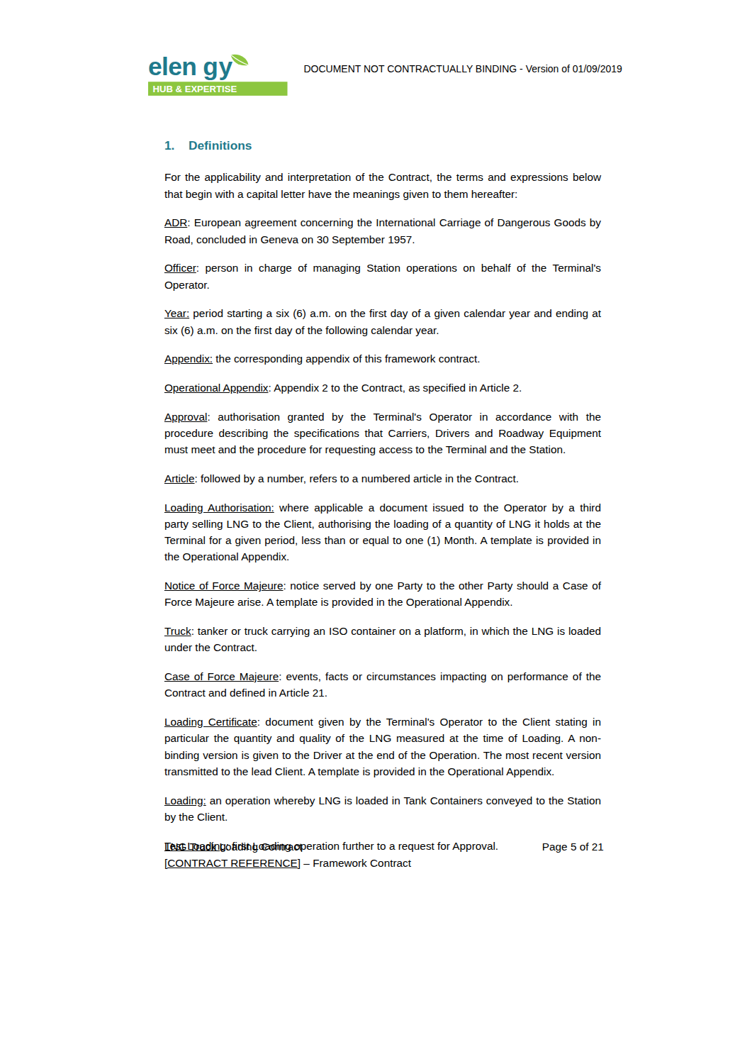elen g y HUB & EXPERTISE
DOCUMENT NOT CONTRACTUALLY BINDING - Version of 01/09/2019
1. Definitions
For the applicability and interpretation of the Contract, the terms and expressions below that begin with a capital letter have the meanings given to them hereafter:
ADR: European agreement concerning the International Carriage of Dangerous Goods by Road, concluded in Geneva on 30 September 1957.
Officer: person in charge of managing Station operations on behalf of the Terminal's Operator.
Year: period starting a six (6) a.m. on the first day of a given calendar year and ending at six (6) a.m. on the first day of the following calendar year.
Appendix: the corresponding appendix of this framework contract.
Operational Appendix: Appendix 2 to the Contract, as specified in Article 2.
Approval: authorisation granted by the Terminal's Operator in accordance with the procedure describing the specifications that Carriers, Drivers and Roadway Equipment must meet and the procedure for requesting access to the Terminal and the Station.
Article: followed by a number, refers to a numbered article in the Contract.
Loading Authorisation: where applicable a document issued to the Operator by a third party selling LNG to the Client, authorising the loading of a quantity of LNG it holds at the Terminal for a given period, less than or equal to one (1) Month. A template is provided in the Operational Appendix.
Notice of Force Majeure: notice served by one Party to the other Party should a Case of Force Majeure arise. A template is provided in the Operational Appendix.
Truck: tanker or truck carrying an ISO container on a platform, in which the LNG is loaded under the Contract.
Case of Force Majeure: events, facts or circumstances impacting on performance of the Contract and defined in Article 21.
Loading Certificate: document given by the Terminal's Operator to the Client stating in particular the quantity and quality of the LNG measured at the time of Loading. A non-binding version is given to the Driver at the end of the Operation. The most recent version transmitted to the lead Client. A template is provided in the Operational Appendix.
Loading: an operation whereby LNG is loaded in Tank Containers conveyed to the Station by the Client.
Test Loading: first Loading operation further to a request for Approval.
LNG Truck Loading Contract Page 5 of 21
[CONTRACT REFERENCE] – Framework Contract